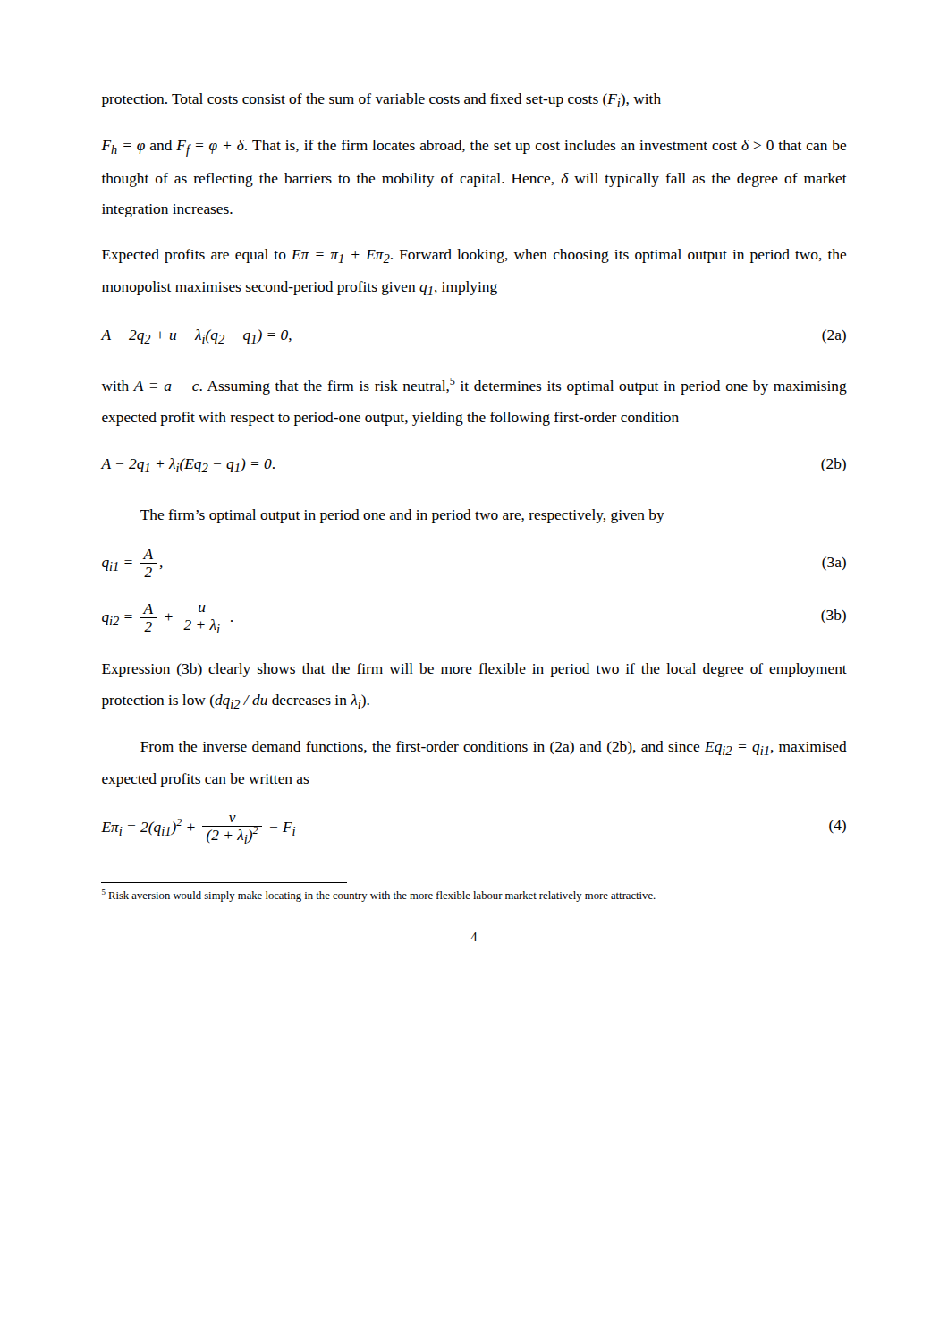protection. Total costs consist of the sum of variable costs and fixed set-up costs (Fi), with
Fh = φ and Ff = φ + δ. That is, if the firm locates abroad, the set up cost includes an investment cost δ > 0 that can be thought of as reflecting the barriers to the mobility of capital. Hence, δ will typically fall as the degree of market integration increases.
Expected profits are equal to Eπ = π1 + Eπ2. Forward looking, when choosing its optimal output in period two, the monopolist maximises second-period profits given q1, implying
A − 2q2 + u − λi(q2 − q1) = 0, (2a)
with A ≡ a − c. Assuming that the firm is risk neutral,5 it determines its optimal output in period one by maximising expected profit with respect to period-one output, yielding the following first-order condition
A − 2q1 + λi(Eq2 − q1) = 0. (2b)
The firm’s optimal output in period one and in period two are, respectively, given by
qi1 = A 2, (3a)
qi2 = A 2 + u 2 + λi . (3b)
Expression (3b) clearly shows that the firm will be more flexible in period two if the local degree of employment protection is low (dqi2 / du decreases in λi).
From the inverse demand functions, the first-order conditions in (2a) and (2b), and since Eqi2 = qi1, maximised expected profits can be written as
Eπi = 2(qi1)2 + v(2 + λi)2 − Fi (4)
5 Risk aversion would simply make locating in the country with the more flexible labour market relatively more attractive.
4